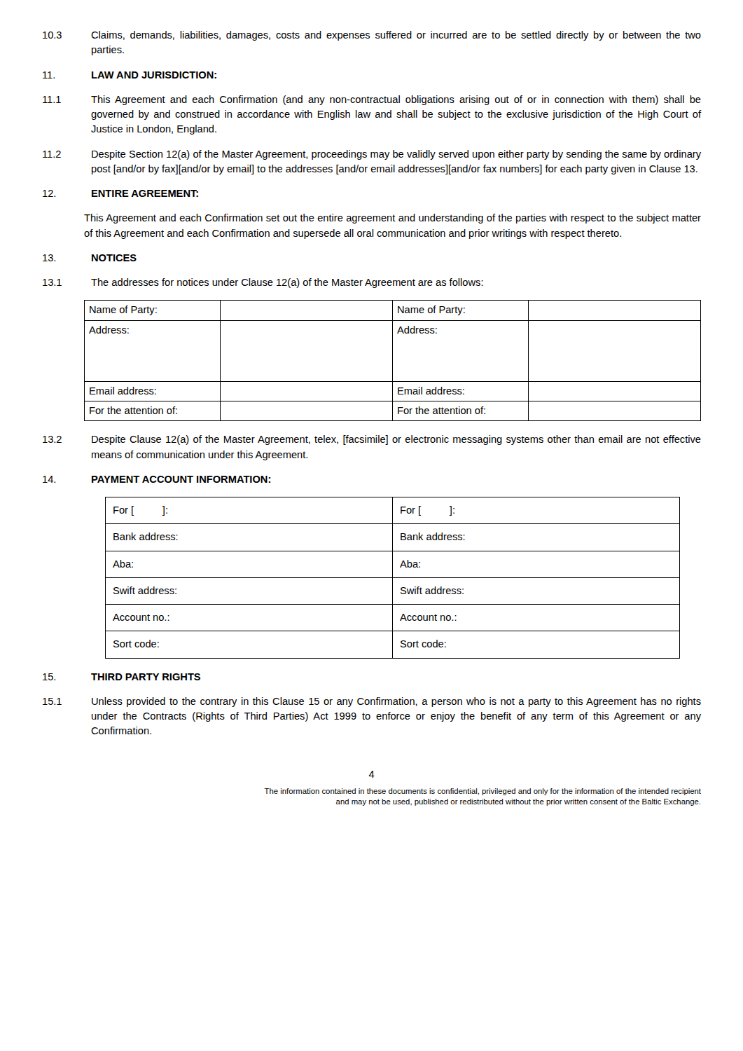10.3
Claims, demands, liabilities, damages, costs and expenses suffered or incurred are to be settled directly by or between the two parties.
11.
Law and Jurisdiction:
11.1
This Agreement and each Confirmation (and any non-contractual obligations arising out of or in connection with them) shall be governed by and construed in accordance with English law and shall be subject to the exclusive jurisdiction of the High Court of Justice in London, England.
11.2
Despite Section 12(a) of the Master Agreement, proceedings may be validly served upon either party by sending the same by ordinary post [and/or by fax][and/or by email] to the addresses [and/or email addresses][and/or fax numbers] for each party given in Clause 13.
12.
Entire Agreement:
This Agreement and each Confirmation set out the entire agreement and understanding of the parties with respect to the subject matter of this Agreement and each Confirmation and supersede all oral communication and prior writings with respect thereto.
13.
Notices
13.1
The addresses for notices under Clause 12(a) of the Master Agreement are as follows:
| Name of Party: | | Name of Party: | |
| Address: | | Address: | |
| Email address: | | Email address: | |
| For the attention of: | | For the attention of: | |
13.2
Despite Clause 12(a) of the Master Agreement, telex, [facsimile] or electronic messaging systems other than email are not effective means of communication under this Agreement.
14.
Payment Account Information:
| For [ ]: | For [ ]: |
| Bank address: | Bank address: |
| Aba: | Aba: |
| Swift address: | Swift address: |
| Account no.: | Account no.: |
| Sort code: | Sort code: |
15.
Third Party Rights
15.1
Unless provided to the contrary in this Clause 15 or any Confirmation, a person who is not a party to this Agreement has no rights under the Contracts (Rights of Third Parties) Act 1999 to enforce or enjoy the benefit of any term of this Agreement or any Confirmation.
4
The information contained in these documents is confidential, privileged and only for the information of the intended recipient
and may not be used, published or redistributed without the prior written consent of the Baltic Exchange.